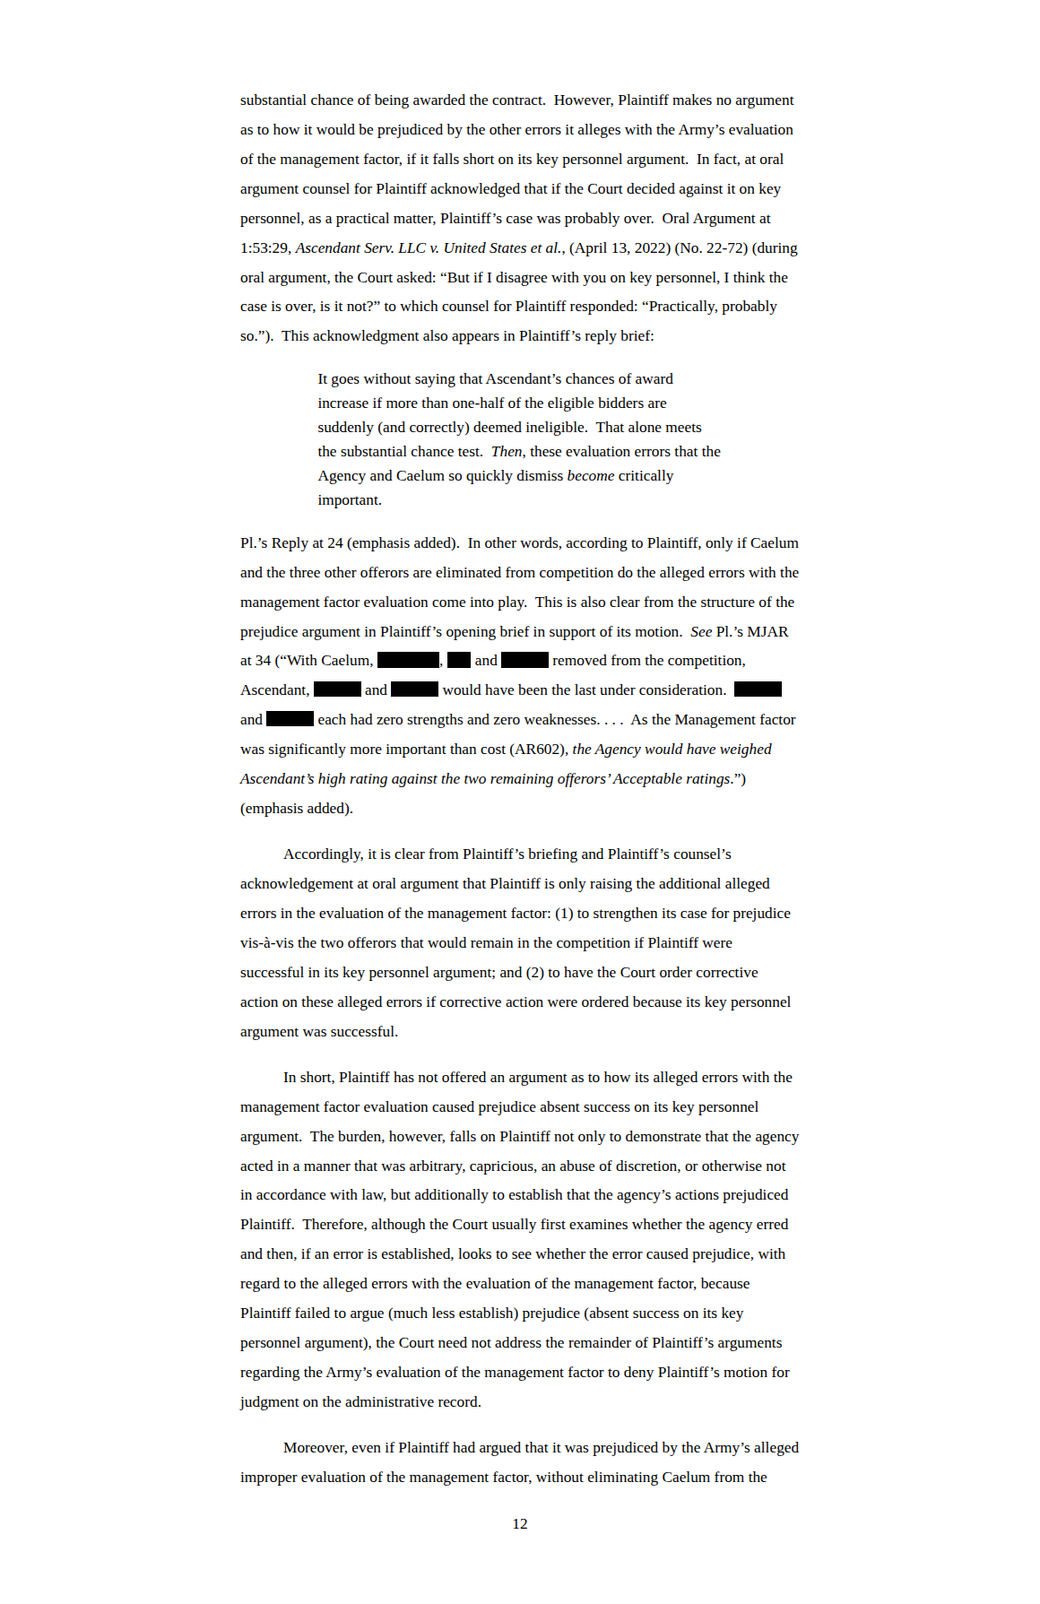substantial chance of being awarded the contract. However, Plaintiff makes no argument as to how it would be prejudiced by the other errors it alleges with the Army’s evaluation of the management factor, if it falls short on its key personnel argument. In fact, at oral argument counsel for Plaintiff acknowledged that if the Court decided against it on key personnel, as a practical matter, Plaintiff’s case was probably over. Oral Argument at 1:53:29, Ascendant Serv. LLC v. United States et al., (April 13, 2022) (No. 22-72) (during oral argument, the Court asked: “But if I disagree with you on key personnel, I think the case is over, is it not?” to which counsel for Plaintiff responded: “Practically, probably so.”). This acknowledgment also appears in Plaintiff’s reply brief:
It goes without saying that Ascendant’s chances of award increase if more than one-half of the eligible bidders are suddenly (and correctly) deemed ineligible. That alone meets the substantial chance test. Then, these evaluation errors that the Agency and Caelum so quickly dismiss become critically important.
Pl.’s Reply at 24 (emphasis added). In other words, according to Plaintiff, only if Caelum and the three other offerors are eliminated from competition do the alleged errors with the management factor evaluation come into play. This is also clear from the structure of the prejudice argument in Plaintiff’s opening brief in support of its motion. See Pl.’s MJAR at 34 (“With Caelum, , and removed from the competition, Ascendant, and would have been the last under consideration. and each had zero strengths and zero weaknesses. . . . As the Management factor was significantly more important than cost (AR602), the Agency would have weighed Ascendant’s high rating against the two remaining offerors’ Acceptable ratings.”) (emphasis added).
Accordingly, it is clear from Plaintiff’s briefing and Plaintiff’s counsel’s acknowledgement at oral argument that Plaintiff is only raising the additional alleged errors in the evaluation of the management factor: (1) to strengthen its case for prejudice vis-à-vis the two offerors that would remain in the competition if Plaintiff were successful in its key personnel argument; and (2) to have the Court order corrective action on these alleged errors if corrective action were ordered because its key personnel argument was successful.
In short, Plaintiff has not offered an argument as to how its alleged errors with the management factor evaluation caused prejudice absent success on its key personnel argument. The burden, however, falls on Plaintiff not only to demonstrate that the agency acted in a manner that was arbitrary, capricious, an abuse of discretion, or otherwise not in accordance with law, but additionally to establish that the agency’s actions prejudiced Plaintiff. Therefore, although the Court usually first examines whether the agency erred and then, if an error is established, looks to see whether the error caused prejudice, with regard to the alleged errors with the evaluation of the management factor, because Plaintiff failed to argue (much less establish) prejudice (absent success on its key personnel argument), the Court need not address the remainder of Plaintiff’s arguments regarding the Army’s evaluation of the management factor to deny Plaintiff’s motion for judgment on the administrative record.
Moreover, even if Plaintiff had argued that it was prejudiced by the Army’s alleged improper evaluation of the management factor, without eliminating Caelum from the
12